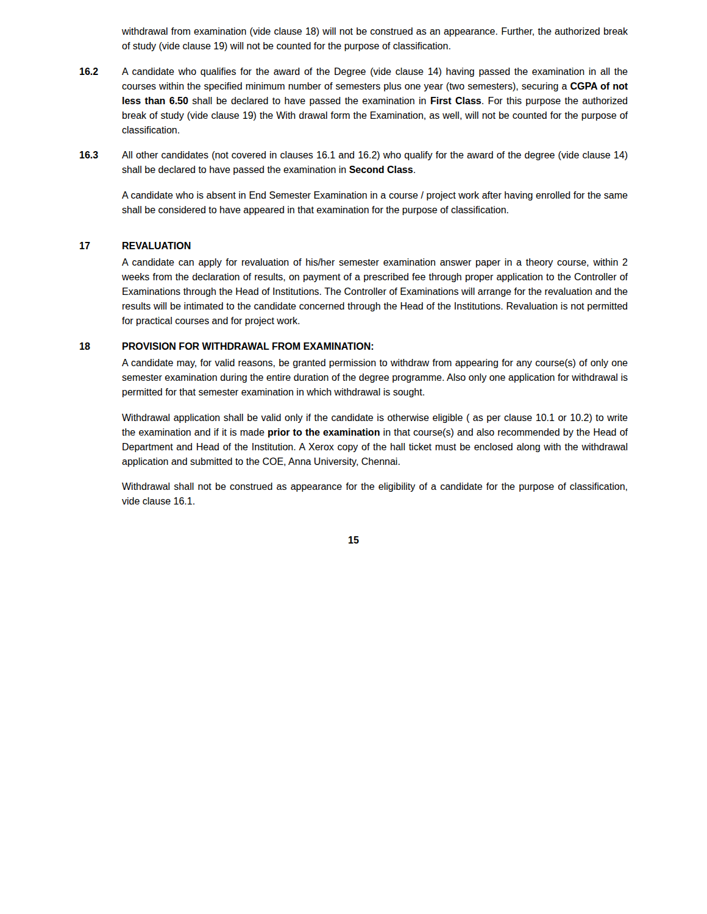withdrawal from examination (vide clause 18) will not be construed as an appearance. Further, the authorized break of study (vide clause 19) will not be counted for the purpose of classification.
16.2
A candidate who qualifies for the award of the Degree (vide clause 14) having passed the examination in all the courses within the specified minimum number of semesters plus one year (two semesters), securing a CGPA of not less than 6.50 shall be declared to have passed the examination in First Class. For this purpose the authorized break of study (vide clause 19) the With drawal form the Examination, as well, will not be counted for the purpose of classification.
16.3
All other candidates (not covered in clauses 16.1 and 16.2) who qualify for the award of the degree (vide clause 14) shall be declared to have passed the examination in Second Class.
A candidate who is absent in End Semester Examination in a course / project work after having enrolled for the same shall be considered to have appeared in that examination for the purpose of classification.
17
REVALUATION
A candidate can apply for revaluation of his/her semester examination answer paper in a theory course, within 2 weeks from the declaration of results, on payment of a prescribed fee through proper application to the Controller of Examinations through the Head of Institutions. The Controller of Examinations will arrange for the revaluation and the results will be intimated to the candidate concerned through the Head of the Institutions. Revaluation is not permitted for practical courses and for project work.
18
PROVISION FOR WITHDRAWAL FROM EXAMINATION:
A candidate may, for valid reasons, be granted permission to withdraw from appearing for any course(s) of only one semester examination during the entire duration of the degree programme. Also only one application for withdrawal is permitted for that semester examination in which withdrawal is sought.
Withdrawal application shall be valid only if the candidate is otherwise eligible ( as per clause 10.1 or 10.2) to write the examination and if it is made prior to the examination in that course(s) and also recommended by the Head of Department and Head of the Institution. A Xerox copy of the hall ticket must be enclosed along with the withdrawal application and submitted to the COE, Anna University, Chennai.
Withdrawal shall not be construed as appearance for the eligibility of a candidate for the purpose of classification, vide clause 16.1.
15